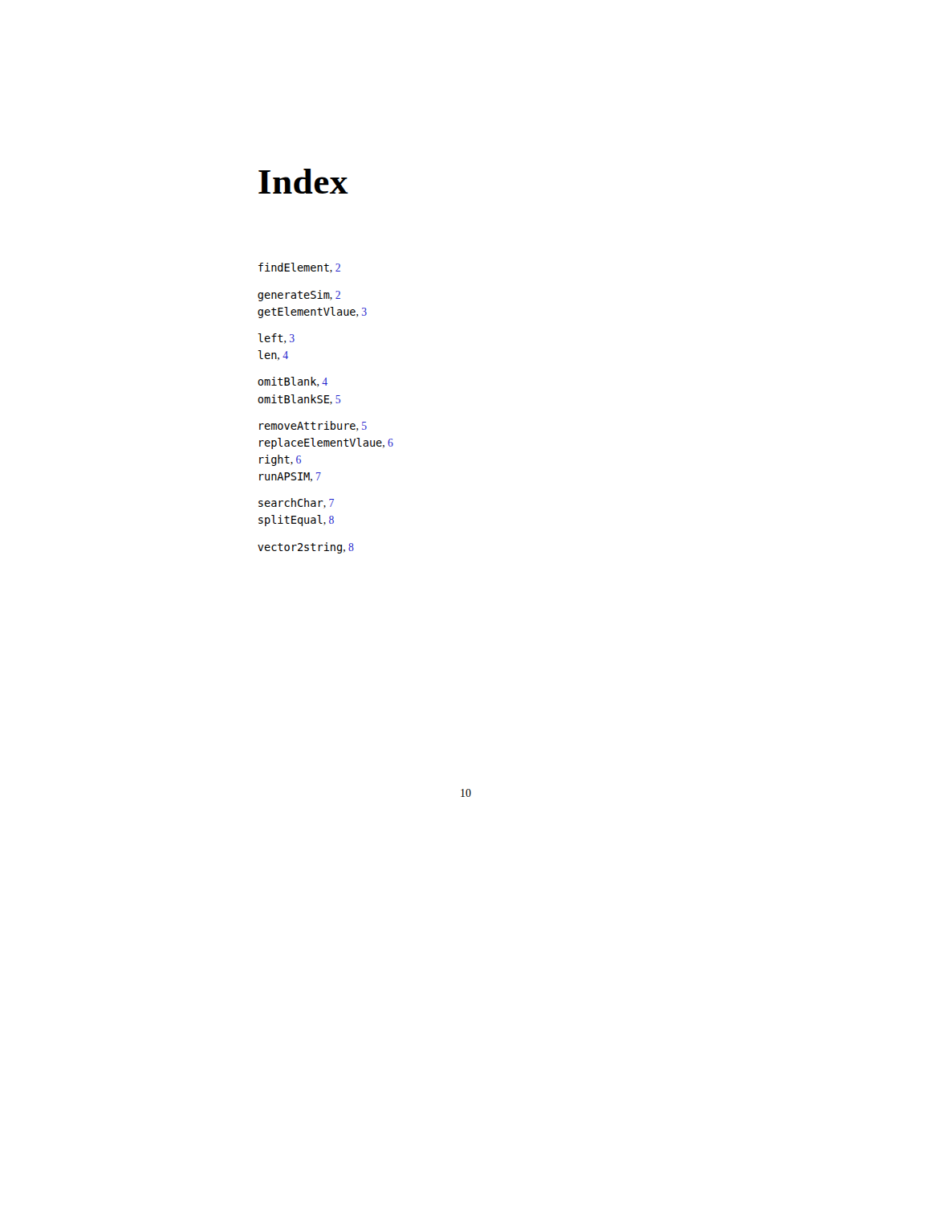Index
findElement, 2
generateSim, 2
getElementVlaue, 3
left, 3
len, 4
omitBlank, 4
omitBlankSE, 5
removeAttribure, 5
replaceElementVlaue, 6
right, 6
runAPSIM, 7
searchChar, 7
splitEqual, 8
vector2string, 8
10